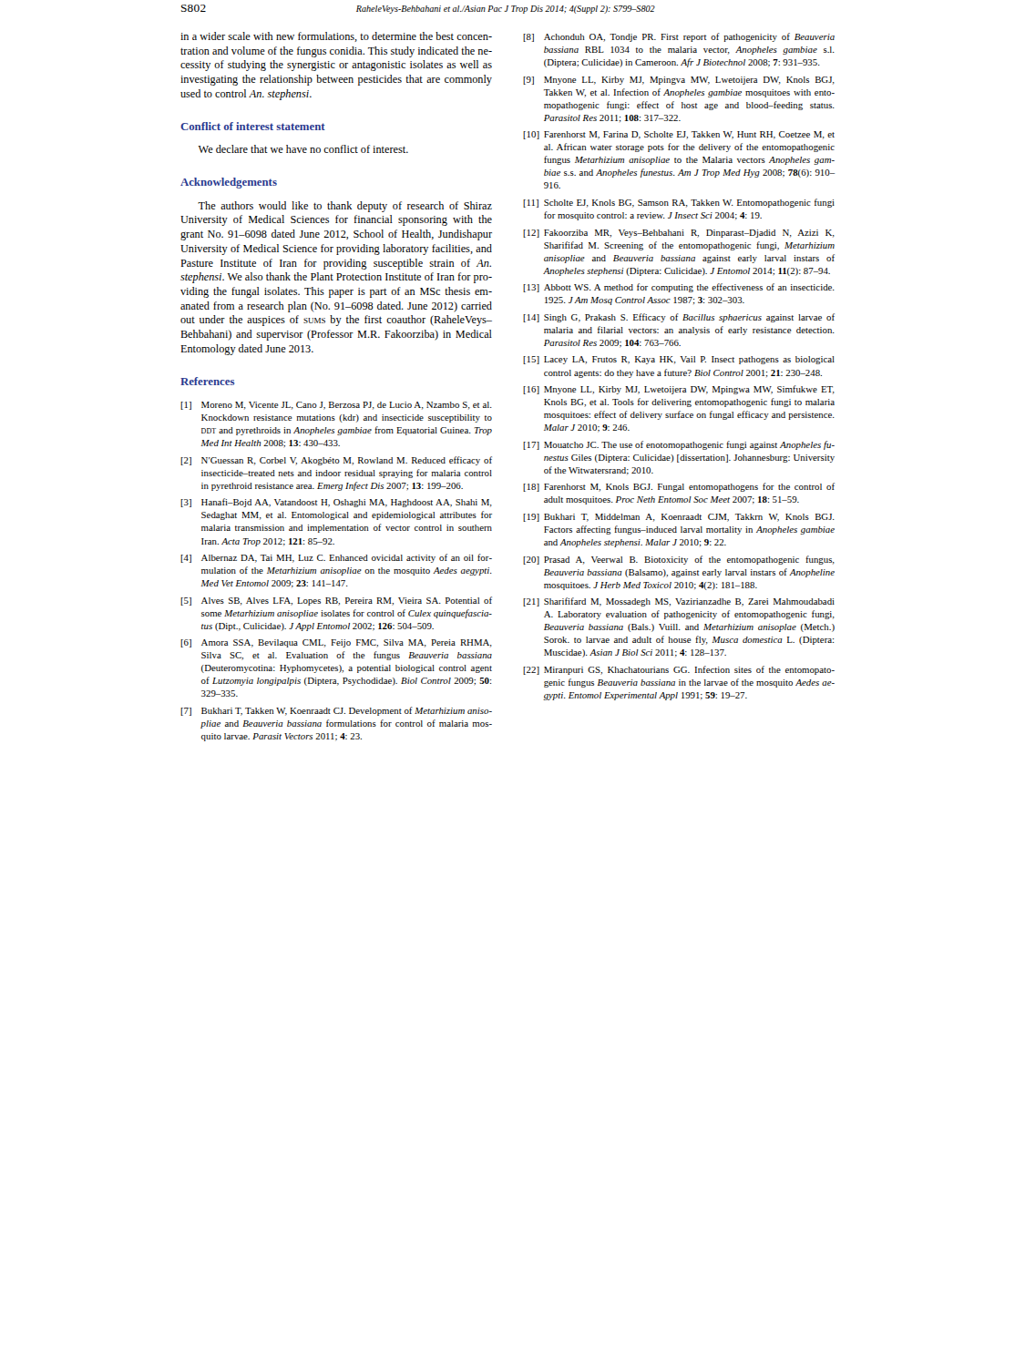S802
RaheleVeys-Behbahani et al./Asian Pac J Trop Dis 2014; 4(Suppl 2): S799–S802
in a wider scale with new formulations, to determine the best concentration and volume of the fungus conidia. This study indicated the necessity of studying the synergistic or antagonistic isolates as well as investigating the relationship between pesticides that are commonly used to control An. stephensi.
Conflict of interest statement
We declare that we have no conflict of interest.
Acknowledgements
The authors would like to thank deputy of research of Shiraz University of Medical Sciences for financial sponsoring with the grant No. 91–6098 dated June 2012, School of Health, Jundishapur University of Medical Science for providing laboratory facilities, and Pasture Institute of Iran for providing susceptible strain of An. stephensi. We also thank the Plant Protection Institute of Iran for providing the fungal isolates. This paper is part of an MSc thesis emanated from a research plan (No. 91–6098 dated. June 2012) carried out under the auspices of sums by the first coauthor (RaheleVeys–Behbahani) and supervisor (Professor M.R. Fakoorziba) in Medical Entomology dated June 2013.
References
[1] Moreno M, Vicente JL, Cano J, Berzosa PJ, de Lucio A, Nzambo S, et al. Knockdown resistance mutations (kdr) and insecticide susceptibility to ddt and pyrethroids in Anopheles gambiae from Equatorial Guinea. Trop Med Int Health 2008; 13: 430–433.
[2] N′Guessan R, Corbel V, Akogbéto M, Rowland M. Reduced efficacy of insecticide–treated nets and indoor residual spraying for malaria control in pyrethroid resistance area. Emerg Infect Dis 2007; 13: 199–206.
[3] Hanafi–Bojd AA, Vatandoost H, Oshaghi MA, Haghdoost AA, Shahi M, Sedaghat MM, et al. Entomological and epidemiological attributes for malaria transmission and implementation of vector control in southern Iran. Acta Trop 2012; 121: 85–92.
[4] Albernaz DA, Tai MH, Luz C. Enhanced ovicidal activity of an oil formulation of the Metarhizium anisopliae on the mosquito Aedes aegypti. Med Vet Entomol 2009; 23: 141–147.
[5] Alves SB, Alves LFA, Lopes RB, Pereira RM, Vieira SA. Potential of some Metarhizium anisopliae isolates for control of Culex quinquefasciatus (Dipt., Culicidae). J Appl Entomol 2002; 126: 504–509.
[6] Amora SSA, Bevilaqua CML, Feijo FMC, Silva MA, Pereia RHMA, Silva SC, et al. Evaluation of the fungus Beauveria bassiana (Deuteromycotina: Hyphomycetes), a potential biological control agent of Lutzomyia longipalpis (Diptera, Psychodidae). Biol Control 2009; 50: 329–335.
[7] Bukhari T, Takken W, Koenraadt CJ. Development of Metarhizium anisopliae and Beauveria bassiana formulations for control of malaria mosquito larvae. Parasit Vectors 2011; 4: 23.
[8] Achonduh OA, Tondje PR. First report of pathogenicity of Beauveria bassiana RBL 1034 to the malaria vector, Anopheles gambiae s.l. (Diptera; Culicidae) in Cameroon. Afr J Biotechnol 2008; 7: 931–935.
[9] Mnyone LL, Kirby MJ, Mpingva MW, Lwetoijera DW, Knols BGJ, Takken W, et al. Infection of Anopheles gambiae mosquitoes with entomopathogenic fungi: effect of host age and blood–feeding status. Parasitol Res 2011; 108: 317–322.
[10] Farenhorst M, Farina D, Scholte EJ, Takken W, Hunt RH, Coetzee M, et al. African water storage pots for the delivery of the entomopathogenic fungus Metarhizium anisopliae to the Malaria vectors Anopheles gambiae s.s. and Anopheles funestus. Am J Trop Med Hyg 2008; 78(6): 910–916.
[11] Scholte EJ, Knols BG, Samson RA, Takken W. Entomopathogenic fungi for mosquito control: a review. J Insect Sci 2004; 4: 19.
[12] Fakoorziba MR, Veys–Behbahani R, Dinparast–Djadid N, Azizi K, Sharififad M. Screening of the entomopathogenic fungi, Metarhizium anisopliae and Beauveria bassiana against early larval instars of Anopheles stephensi (Diptera: Culicidae). J Entomol 2014; 11(2): 87–94.
[13] Abbott WS. A method for computing the effectiveness of an insecticide. 1925. J Am Mosq Control Assoc 1987; 3: 302–303.
[14] Singh G, Prakash S. Efficacy of Bacillus sphaericus against larvae of malaria and filarial vectors: an analysis of early resistance detection. Parasitol Res 2009; 104: 763–766.
[15] Lacey LA, Frutos R, Kaya HK, Vail P. Insect pathogens as biological control agents: do they have a future? Biol Control 2001; 21: 230–248.
[16] Mnyone LL, Kirby MJ, Lwetoijera DW, Mpingwa MW, Simfukwe ET, Knols BG, et al. Tools for delivering entomopathogenic fungi to malaria mosquitoes: effect of delivery surface on fungal efficacy and persistence. Malar J 2010; 9: 246.
[17] Mouatcho JC. The use of enotomopathogenic fungi against Anopheles funestus Giles (Diptera: Culicidae) [dissertation]. Johannesburg: University of the Witwatersrand; 2010.
[18] Farenhorst M, Knols BGJ. Fungal entomopathogens for the control of adult mosquitoes. Proc Neth Entomol Soc Meet 2007; 18: 51–59.
[19] Bukhari T, Middelman A, Koenraadt CJM, Takkrn W, Knols BGJ. Factors affecting fungus–induced larval mortality in Anopheles gambiae and Anopheles stephensi. Malar J 2010; 9: 22.
[20] Prasad A, Veerwal B. Biotoxicity of the entomopathogenic fungus, Beauveria bassiana (Balsamo), against early larval instars of Anopheline mosquitoes. J Herb Med Toxicol 2010; 4(2): 181–188.
[21] Sharififard M, Mossadegh MS, Vazirianzadhe B, Zarei Mahmoudabadi A. Laboratory evaluation of pathogenicity of entomopathogenic fungi, Beauveria bassiana (Bals.) Vuill. and Metarhizium anisoplae (Metch.) Sorok. to larvae and adult of house fly, Musca domestica L. (Diptera: Muscidae). Asian J Biol Sci 2011; 4: 128–137.
[22] Miranpuri GS, Khachatourians GG. Infection sites of the entomopatogenic fungus Beauveria bassiana in the larvae of the mosquito Aedes aegypti. Entomol Experimental Appl 1991; 59: 19–27.